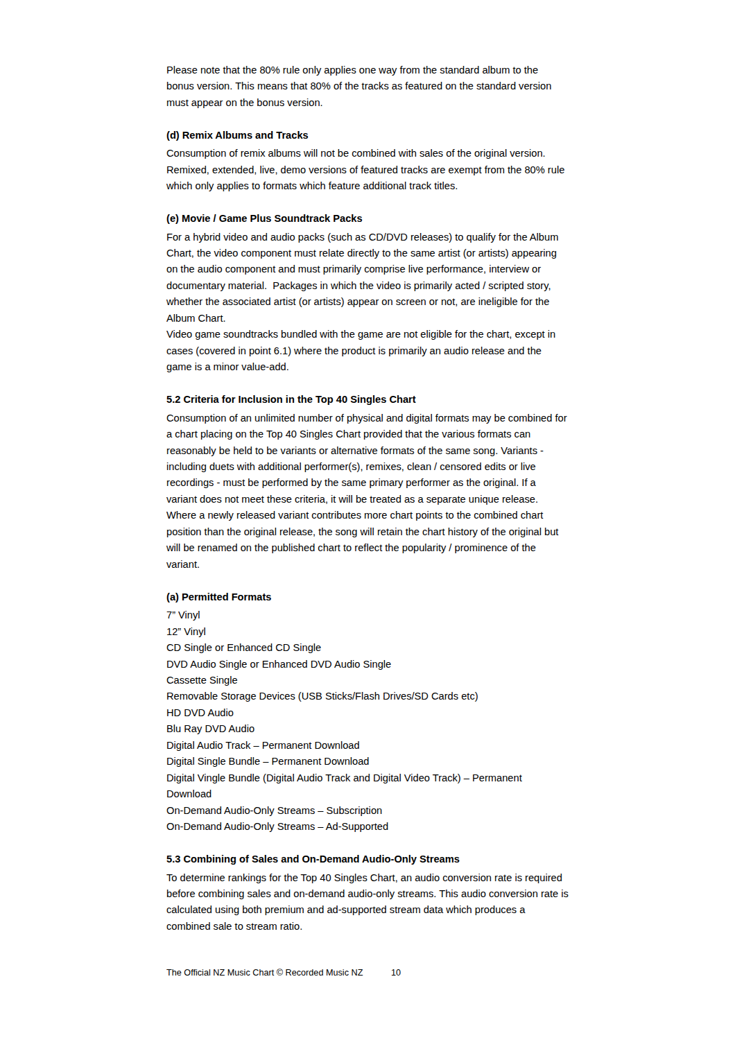Please note that the 80% rule only applies one way from the standard album to the bonus version. This means that 80% of the tracks as featured on the standard version must appear on the bonus version.
(d) Remix Albums and Tracks
Consumption of remix albums will not be combined with sales of the original version. Remixed, extended, live, demo versions of featured tracks are exempt from the 80% rule which only applies to formats which feature additional track titles.
(e) Movie / Game Plus Soundtrack Packs
For a hybrid video and audio packs (such as CD/DVD releases) to qualify for the Album Chart, the video component must relate directly to the same artist (or artists) appearing on the audio component and must primarily comprise live performance, interview or documentary material. Packages in which the video is primarily acted / scripted story, whether the associated artist (or artists) appear on screen or not, are ineligible for the Album Chart.
Video game soundtracks bundled with the game are not eligible for the chart, except in cases (covered in point 6.1) where the product is primarily an audio release and the game is a minor value-add.
5.2 Criteria for Inclusion in the Top 40 Singles Chart
Consumption of an unlimited number of physical and digital formats may be combined for a chart placing on the Top 40 Singles Chart provided that the various formats can reasonably be held to be variants or alternative formats of the same song. Variants - including duets with additional performer(s), remixes, clean / censored edits or live recordings - must be performed by the same primary performer as the original. If a variant does not meet these criteria, it will be treated as a separate unique release. Where a newly released variant contributes more chart points to the combined chart position than the original release, the song will retain the chart history of the original but will be renamed on the published chart to reflect the popularity / prominence of the variant.
(a) Permitted Formats
7” Vinyl
12” Vinyl
CD Single or Enhanced CD Single
DVD Audio Single or Enhanced DVD Audio Single
Cassette Single
Removable Storage Devices (USB Sticks/Flash Drives/SD Cards etc)
HD DVD Audio
Blu Ray DVD Audio
Digital Audio Track – Permanent Download
Digital Single Bundle – Permanent Download
Digital Vingle Bundle (Digital Audio Track and Digital Video Track) – Permanent Download
On-Demand Audio-Only Streams – Subscription
On-Demand Audio-Only Streams – Ad-Supported
5.3 Combining of Sales and On-Demand Audio-Only Streams
To determine rankings for the Top 40 Singles Chart, an audio conversion rate is required before combining sales and on-demand audio-only streams. This audio conversion rate is calculated using both premium and ad-supported stream data which produces a combined sale to stream ratio.
The Official NZ Music Chart © Recorded Music NZ 10